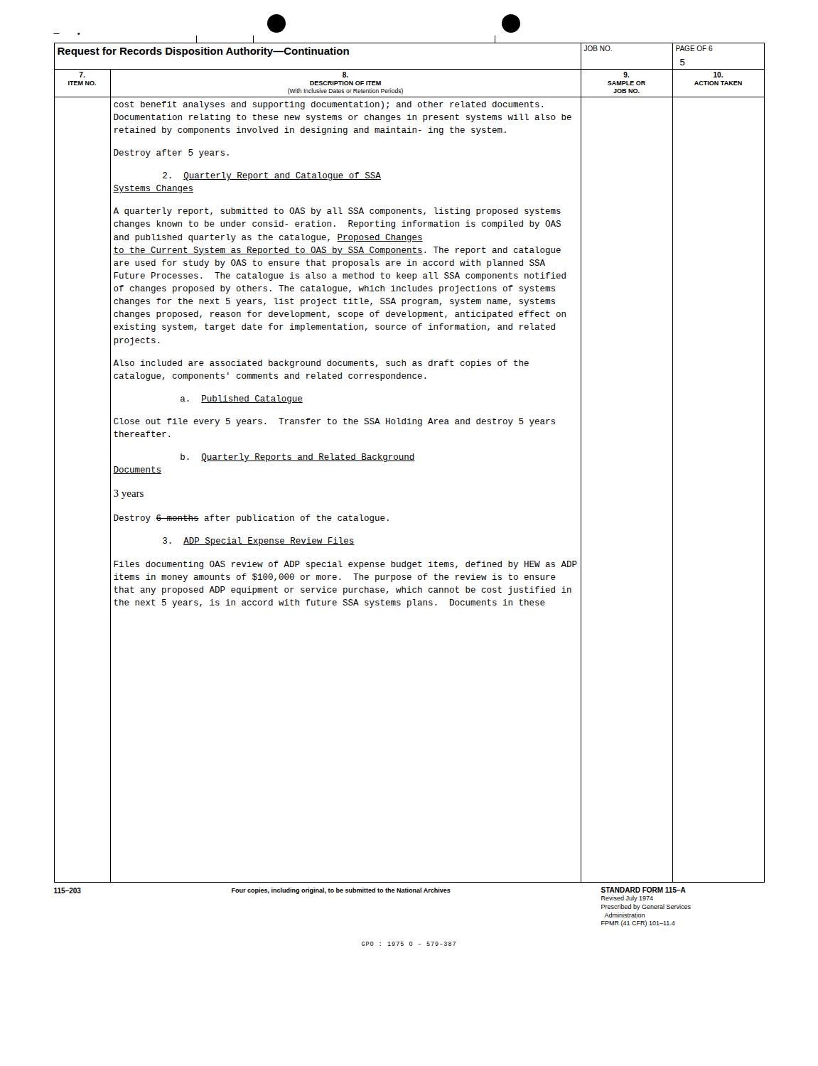– •
| Request for Records Disposition Authority—Continuation | JOB NO. | PAGE OF 6 5 |
| 7. ITEM NO. | 8. DESCRIPTION OF ITEM (With Inclusive Dates or Retention Periods) | 9. SAMPLE OR JOB NO. | 10. ACTION TAKEN |
| | cost benefit analyses and supporting documentation); and other related documents. Documentation relating to these new systems or changes in present systems will also be retained by components involved in designing and maintain‑ ing the system. Destroy after 5 years. 2. Quarterly Report and Catalogue of SSA Systems Changes A quarterly report, submitted to OAS by all SSA components, listing proposed systems changes known to be under consid‑ eration. Reporting information is compiled by OAS and published quarterly as the catalogue, Proposed Changes to the Current System as Reported to OAS by SSA Components . The report and catalogue are used for study by OAS to ensure that proposals are in accord with planned SSA Future Processes. The catalogue is also a method to keep all SSA components notified of changes proposed by others. The catalogue, which includes projections of systems changes for the next 5 years, list project title, SSA program, system name, systems changes proposed, reason for development, scope of development, anticipated effect on existing system, target date for implementation, source of information, and related projects. Also included are associated background documents, such as draft copies of the catalogue, components' comments and related correspondence. a. Published Catalogue Close out file every 5 years. Transfer to the SSA Holding Area and destroy 5 years thereafter. b. Quarterly Reports and Related Background Documents 3 years Destroy 6 months after publication of the catalogue. 3. ADP Special Expense Review Files Files documenting OAS review of ADP special expense budget items, defined by HEW as ADP items in money amounts of $100,000 or more. The purpose of the review is to ensure that any proposed ADP equipment or service purchase, which cannot be cost justified in the next 5 years, is in accord with future SSA systems plans. Documents in these | | |
115–203
Four copies, including original, to be submitted to the National Archives
STANDARD FORM 115–A
Revised July 1974
Prescribed by General Services
Administration
FPMR (41 CFR) 101–11.4
GPO : 1975 O – 579–387